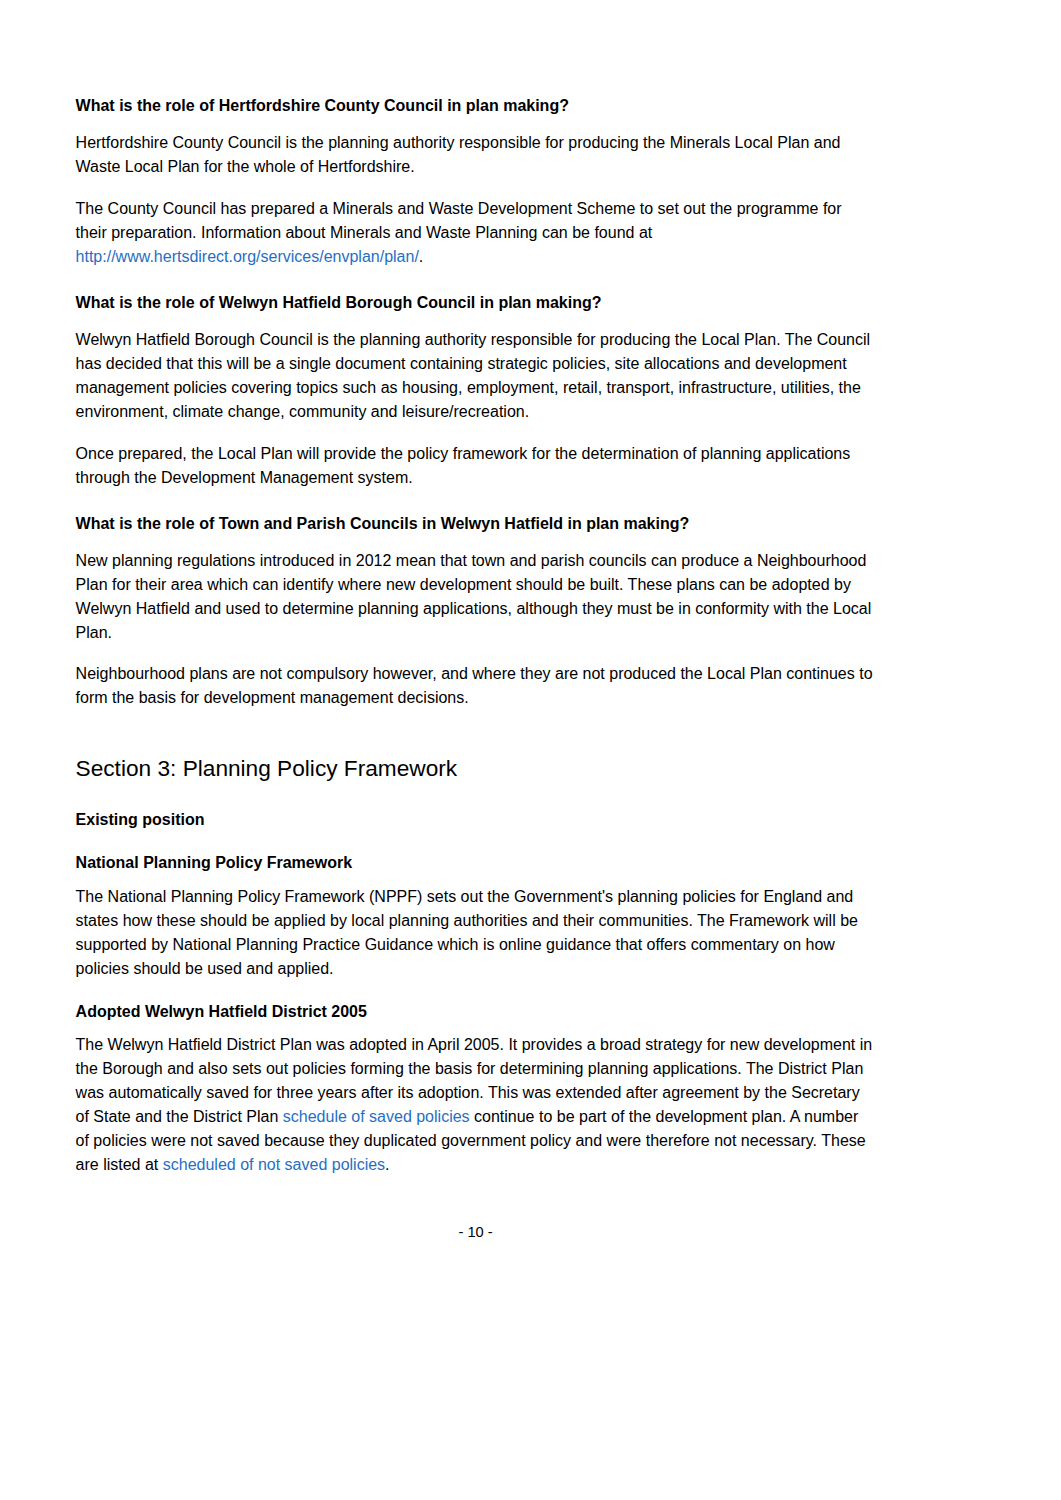What is the role of Hertfordshire County Council in plan making?
Hertfordshire County Council is the planning authority responsible for producing the Minerals Local Plan and Waste Local Plan for the whole of Hertfordshire.
The County Council has prepared a Minerals and Waste Development Scheme to set out the programme for their preparation. Information about Minerals and Waste Planning can be found at http://www.hertsdirect.org/services/envplan/plan/.
What is the role of Welwyn Hatfield Borough Council in plan making?
Welwyn Hatfield Borough Council is the planning authority responsible for producing the Local Plan. The Council has decided that this will be a single document containing strategic policies, site allocations and development management policies covering topics such as housing, employment, retail, transport, infrastructure, utilities, the environment, climate change, community and leisure/recreation.
Once prepared, the Local Plan will provide the policy framework for the determination of planning applications through the Development Management system.
What is the role of Town and Parish Councils in Welwyn Hatfield in plan making?
New planning regulations introduced in 2012 mean that town and parish councils can produce a Neighbourhood Plan for their area which can identify where new development should be built. These plans can be adopted by Welwyn Hatfield and used to determine planning applications, although they must be in conformity with the Local Plan.
Neighbourhood plans are not compulsory however, and where they are not produced the Local Plan continues to form the basis for development management decisions.
Section 3: Planning Policy Framework
Existing position
National Planning Policy Framework
The National Planning Policy Framework (NPPF) sets out the Government's planning policies for England and states how these should be applied by local planning authorities and their communities. The Framework will be supported by National Planning Practice Guidance which is online guidance that offers commentary on how policies should be used and applied.
Adopted Welwyn Hatfield District 2005
The Welwyn Hatfield District Plan was adopted in April 2005. It provides a broad strategy for new development in the Borough and also sets out policies forming the basis for determining planning applications. The District Plan was automatically saved for three years after its adoption. This was extended after agreement by the Secretary of State and the District Plan schedule of saved policies continue to be part of the development plan. A number of policies were not saved because they duplicated government policy and were therefore not necessary. These are listed at scheduled of not saved policies.
- 10 -